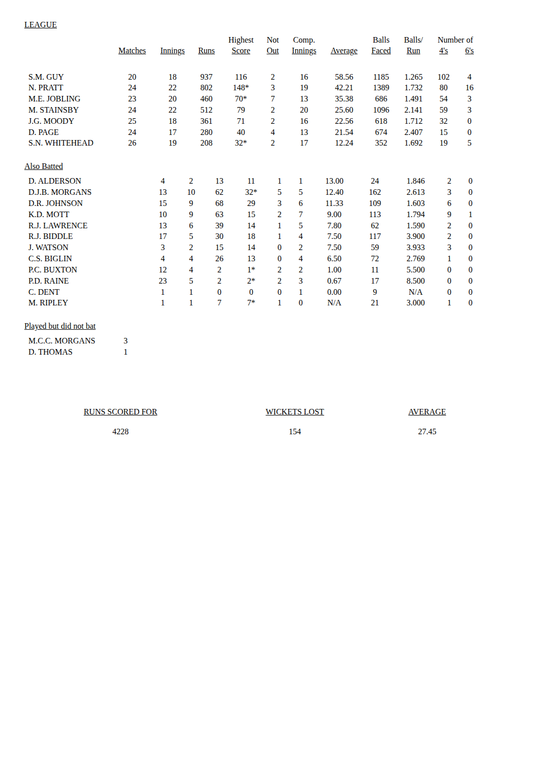LEAGUE
| | | | | Highest | Not | Comp. | | Balls | Balls/ | Number of |
| --- | --- | --- | --- | --- | --- | --- | --- | --- | --- | --- |
| | Matches | Innings | Runs | Score | Out | Innings | Average | Faced | Run | 4's | 6's |
| S.M. GUY | 20 | 18 | 937 | 116 | 2 | 16 | 58.56 | 1185 | 1.265 | 102 | 4 |
| N. PRATT | 24 | 22 | 802 | 148* | 3 | 19 | 42.21 | 1389 | 1.732 | 80 | 16 |
| M.E. JOBLING | 23 | 20 | 460 | 70* | 7 | 13 | 35.38 | 686 | 1.491 | 54 | 3 |
| M. STAINSBY | 24 | 22 | 512 | 79 | 2 | 20 | 25.60 | 1096 | 2.141 | 59 | 3 |
| J.G. MOODY | 25 | 18 | 361 | 71 | 2 | 16 | 22.56 | 618 | 1.712 | 32 | 0 |
| D. PAGE | 24 | 17 | 280 | 40 | 4 | 13 | 21.54 | 674 | 2.407 | 15 | 0 |
| S.N. WHITEHEAD | 26 | 19 | 208 | 32* | 2 | 17 | 12.24 | 352 | 1.692 | 19 | 5 |
Also Batted
| D. ALDERSON | 4 | 2 | 13 | 11 | 1 | 1 | 13.00 | 24 | 1.846 | 2 | 0 |
| D.J.B. MORGANS | 13 | 10 | 62 | 32* | 5 | 5 | 12.40 | 162 | 2.613 | 3 | 0 |
| D.R. JOHNSON | 15 | 9 | 68 | 29 | 3 | 6 | 11.33 | 109 | 1.603 | 6 | 0 |
| K.D. MOTT | 10 | 9 | 63 | 15 | 2 | 7 | 9.00 | 113 | 1.794 | 9 | 1 |
| R.J. LAWRENCE | 13 | 6 | 39 | 14 | 1 | 5 | 7.80 | 62 | 1.590 | 2 | 0 |
| R.J. BIDDLE | 17 | 5 | 30 | 18 | 1 | 4 | 7.50 | 117 | 3.900 | 2 | 0 |
| J. WATSON | 3 | 2 | 15 | 14 | 0 | 2 | 7.50 | 59 | 3.933 | 3 | 0 |
| C.S. BIGLIN | 4 | 4 | 26 | 13 | 0 | 4 | 6.50 | 72 | 2.769 | 1 | 0 |
| P.C. BUXTON | 12 | 4 | 2 | 1* | 2 | 2 | 1.00 | 11 | 5.500 | 0 | 0 |
| P.D. RAINE | 23 | 5 | 2 | 2* | 2 | 3 | 0.67 | 17 | 8.500 | 0 | 0 |
| C. DENT | 1 | 1 | 0 | 0 | 0 | 1 | 0.00 | 9 | N/A | 0 | 0 |
| M. RIPLEY | 1 | 1 | 7 | 7* | 1 | 0 | N/A | 21 | 3.000 | 1 | 0 |
Played but did not bat
| M.C.C. MORGANS | 3 |
| D. THOMAS | 1 |
| RUNS SCORED FOR | WICKETS LOST | AVERAGE |
| --- | --- | --- |
| 4228 | 154 | 27.45 |